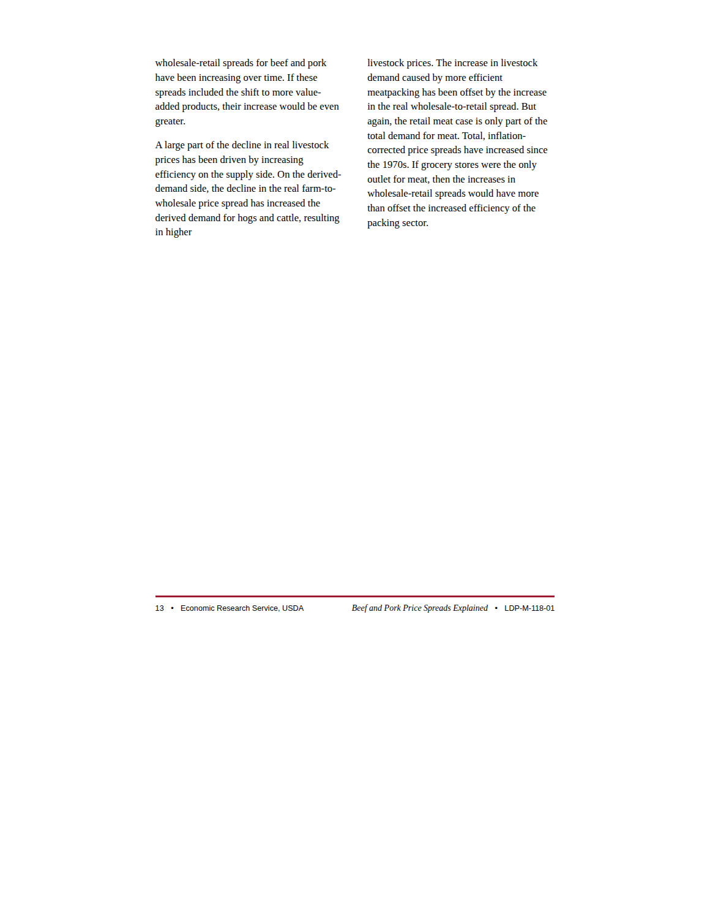wholesale-retail spreads for beef and pork have been increasing over time. If these spreads included the shift to more value-added products, their increase would be even greater.
A large part of the decline in real livestock prices has been driven by increasing efficiency on the supply side. On the derived-demand side, the decline in the real farm-to-wholesale price spread has increased the derived demand for hogs and cattle, resulting in higher
livestock prices. The increase in livestock demand caused by more efficient meatpacking has been offset by the increase in the real wholesale-to-retail spread. But again, the retail meat case is only part of the total demand for meat. Total, inflation-corrected price spreads have increased since the 1970s. If grocery stores were the only outlet for meat, then the increases in wholesale-retail spreads would have more than offset the increased efficiency of the packing sector.
13 • Economic Research Service, USDA
Beef and Pork Price Spreads Explained • LDP-M-118-01